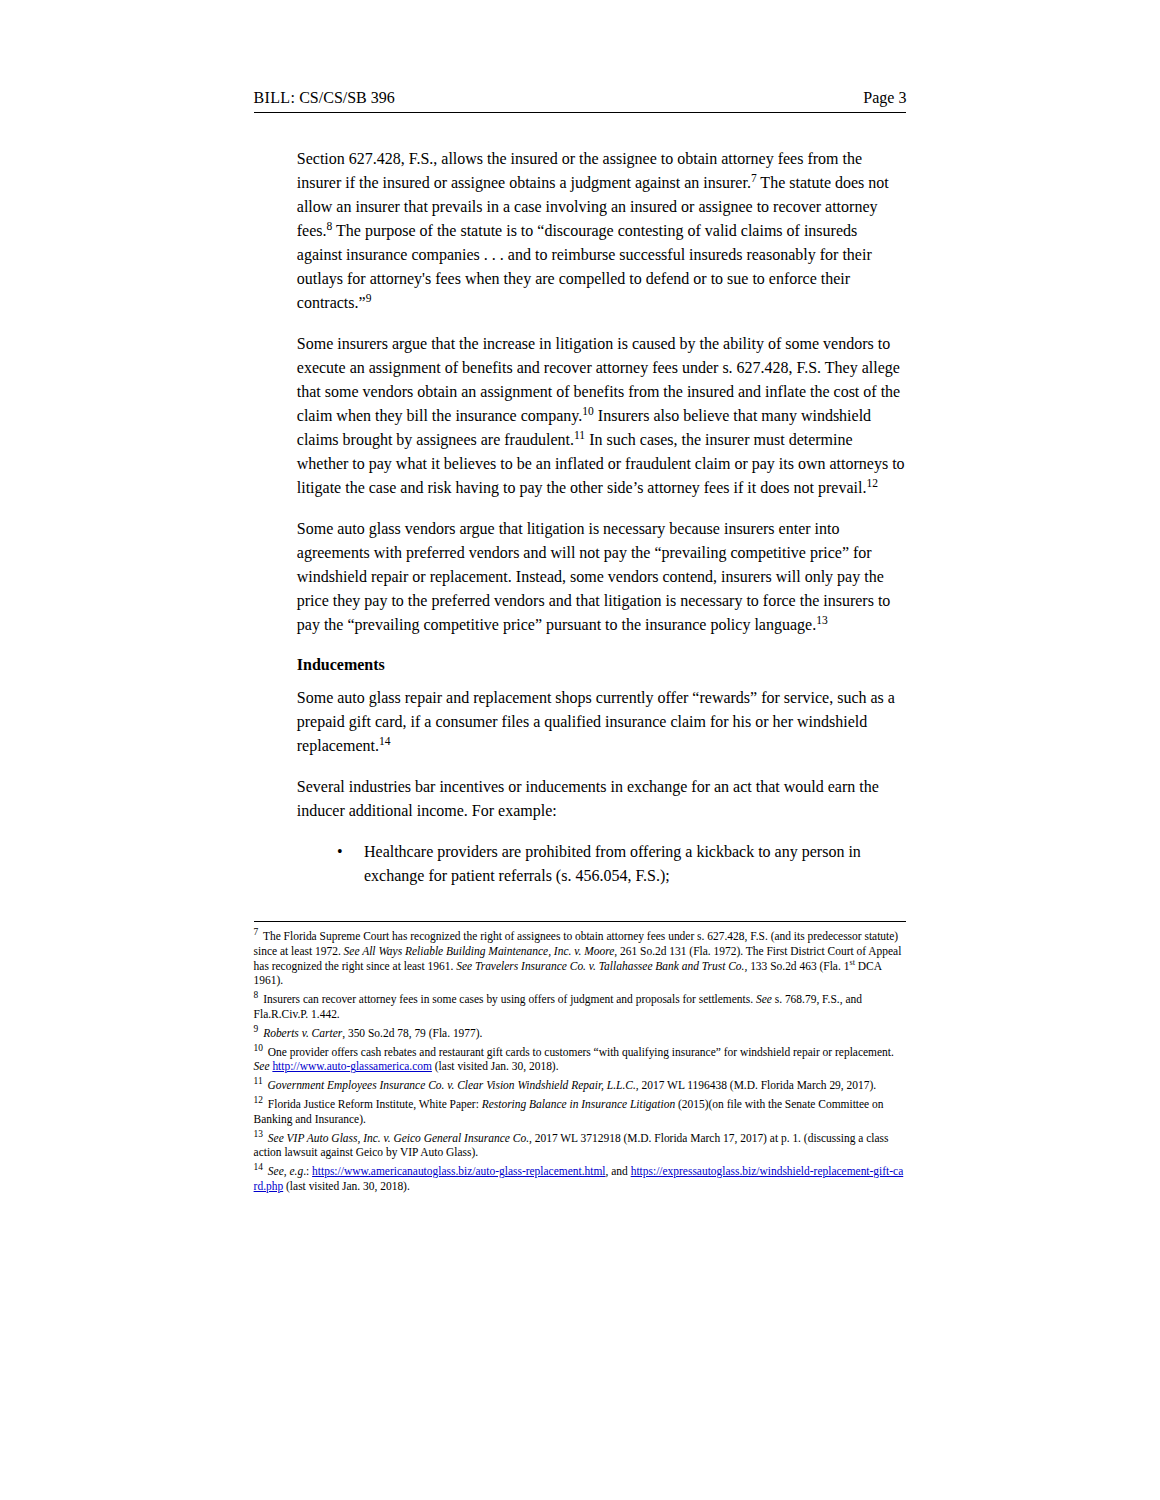BILL: CS/CS/SB 396
Page 3
Section 627.428, F.S., allows the insured or the assignee to obtain attorney fees from the insurer if the insured or assignee obtains a judgment against an insurer.7 The statute does not allow an insurer that prevails in a case involving an insured or assignee to recover attorney fees.8 The purpose of the statute is to “discourage contesting of valid claims of insureds against insurance companies . . . and to reimburse successful insureds reasonably for their outlays for attorney's fees when they are compelled to defend or to sue to enforce their contracts.”9
Some insurers argue that the increase in litigation is caused by the ability of some vendors to execute an assignment of benefits and recover attorney fees under s. 627.428, F.S. They allege that some vendors obtain an assignment of benefits from the insured and inflate the cost of the claim when they bill the insurance company.10 Insurers also believe that many windshield claims brought by assignees are fraudulent.11 In such cases, the insurer must determine whether to pay what it believes to be an inflated or fraudulent claim or pay its own attorneys to litigate the case and risk having to pay the other side’s attorney fees if it does not prevail.12
Some auto glass vendors argue that litigation is necessary because insurers enter into agreements with preferred vendors and will not pay the “prevailing competitive price” for windshield repair or replacement. Instead, some vendors contend, insurers will only pay the price they pay to the preferred vendors and that litigation is necessary to force the insurers to pay the “prevailing competitive price” pursuant to the insurance policy language.13
Inducements
Some auto glass repair and replacement shops currently offer “rewards” for service, such as a prepaid gift card, if a consumer files a qualified insurance claim for his or her windshield replacement.14
Several industries bar incentives or inducements in exchange for an act that would earn the inducer additional income. For example:
Healthcare providers are prohibited from offering a kickback to any person in exchange for patient referrals (s. 456.054, F.S.);
7 The Florida Supreme Court has recognized the right of assignees to obtain attorney fees under s. 627.428, F.S. (and its predecessor statute) since at least 1972. See All Ways Reliable Building Maintenance, Inc. v. Moore, 261 So.2d 131 (Fla. 1972). The First District Court of Appeal has recognized the right since at least 1961. See Travelers Insurance Co. v. Tallahassee Bank and Trust Co., 133 So.2d 463 (Fla. 1st DCA 1961).
8 Insurers can recover attorney fees in some cases by using offers of judgment and proposals for settlements. See s. 768.79, F.S., and Fla.R.Civ.P. 1.442.
9 Roberts v. Carter, 350 So.2d 78, 79 (Fla. 1977).
10 One provider offers cash rebates and restaurant gift cards to customers “with qualifying insurance” for windshield repair or replacement. See http://www.auto-glassamerica.com (last visited Jan. 30, 2018).
11 Government Employees Insurance Co. v. Clear Vision Windshield Repair, L.L.C., 2017 WL 1196438 (M.D. Florida March 29, 2017).
12 Florida Justice Reform Institute, White Paper: Restoring Balance in Insurance Litigation (2015)(on file with the Senate Committee on Banking and Insurance).
13 See VIP Auto Glass, Inc. v. Geico General Insurance Co., 2017 WL 3712918 (M.D. Florida March 17, 2017) at p. 1. (discussing a class action lawsuit against Geico by VIP Auto Glass).
14 See, e.g.: https://www.americanautoglass.biz/auto-glass-replacement.html, and https://expressautoglass.biz/windshield-replacement-gift-card.php (last visited Jan. 30, 2018).